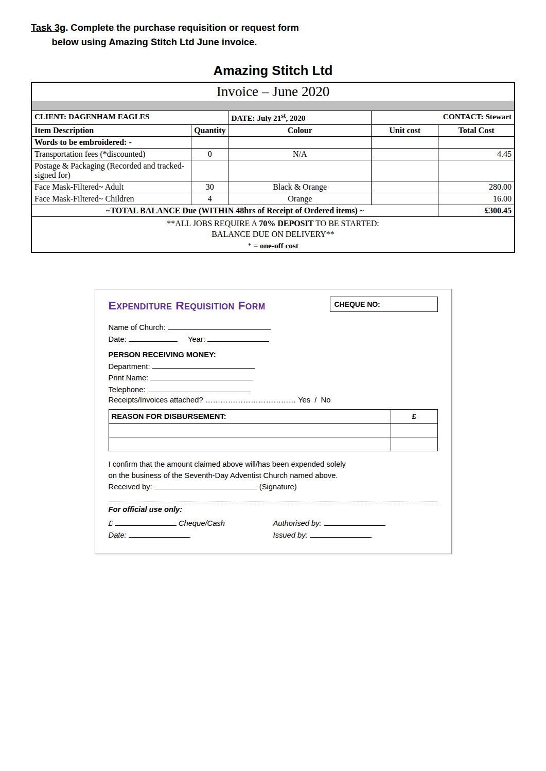Task 3g. Complete the purchase requisition or request form below using Amazing Stitch Ltd June invoice.
Amazing Stitch Ltd
| Invoice – June 2020 |
| CLIENT: DAGENHAM EAGLES | DATE: July 21 st , 2020 | CONTACT: Stewart |
| Item Description | Quantity | Colour | Unit cost | Total Cost |
| Words to be embroidered: - | | | | |
| Transportation fees (*discounted) | 0 | N/A | | 4.45 |
| Postage & Packaging (Recorded and tracked-signed for) | | | | |
| Face Mask-Filtered~ Adult | 30 | Black & Orange | | 280.00 |
| Face Mask-Filtered~ Children | 4 | Orange | | 16.00 |
| ~TOTAL BALANCE Due (WITHIN 48hrs of Receipt of Ordered items) ~ | £300.45 |
| **ALL JOBS REQUIRE A 70% DEPOSIT TO BE STARTED: BALANCE DUE ON DELIVERY** * = one-off cost |
CHEQUE NO:
Expenditure Requisition Form
Name of Church:
Date: Year:
PERSON RECEIVING MONEY:
Department:
Print Name:
Telephone:
Receipts/Invoices attached? ……………………………… Yes / No
| REASON FOR DISBURSEMENT: | £ |
| --- | --- |
I confirm that the amount claimed above will/has been expended solely
on the business of the Seventh-Day Adventist Church named above.
Received by: (Signature)
For official use only:
£ Cheque/Cash
Authorised by:
Date:
Issued by: